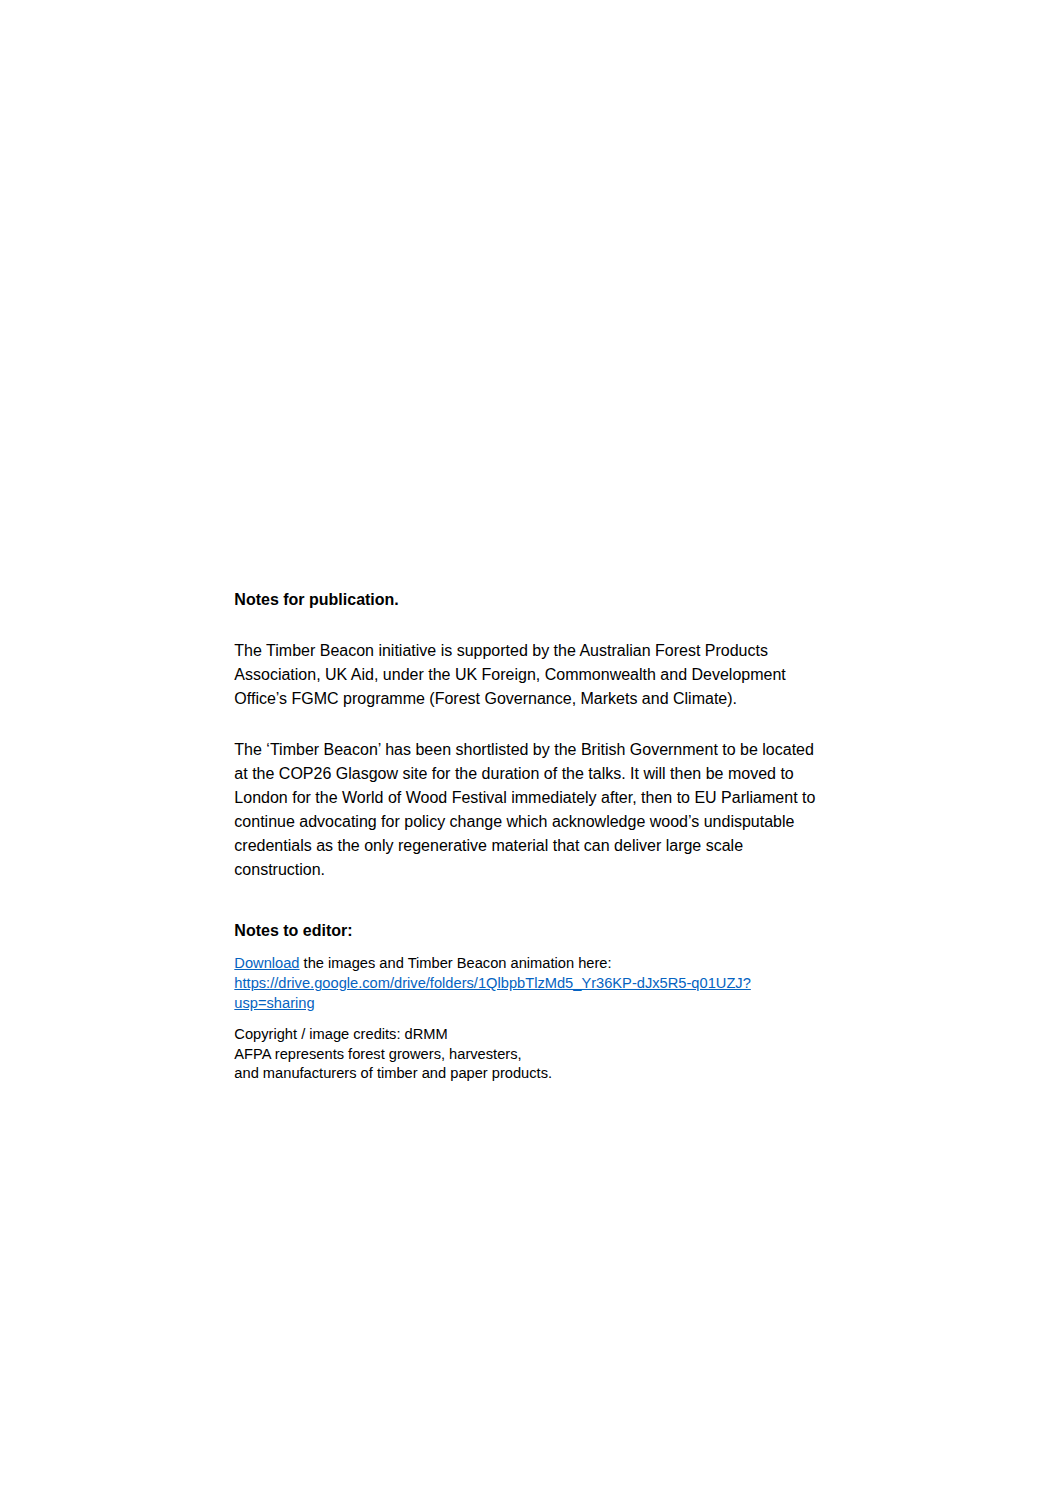WOW Timber Beacon – COP 26
Notes for publication.
The Timber Beacon initiative is supported by the Australian Forest Products Association, UK Aid, under the UK Foreign, Commonwealth and Development Office’s FGMC programme (Forest Governance, Markets and Climate).
The ‘Timber Beacon’ has been shortlisted by the British Government to be located at the COP26 Glasgow site for the duration of the talks. It will then be moved to London for the World of Wood Festival immediately after, then to EU Parliament to continue advocating for policy change which acknowledge wood’s undisputable credentials as the only regenerative material that can deliver large scale construction.
Notes to editor:
Download the images and Timber Beacon animation here:
https://drive.google.com/drive/folders/1QlbpbTlzMd5_Yr36KP-dJx5R5-q01UZJ?usp=sharing
Copyright / image credits: dRMM
AFPA represents forest growers, harvesters,
and manufacturers of timber and paper products.